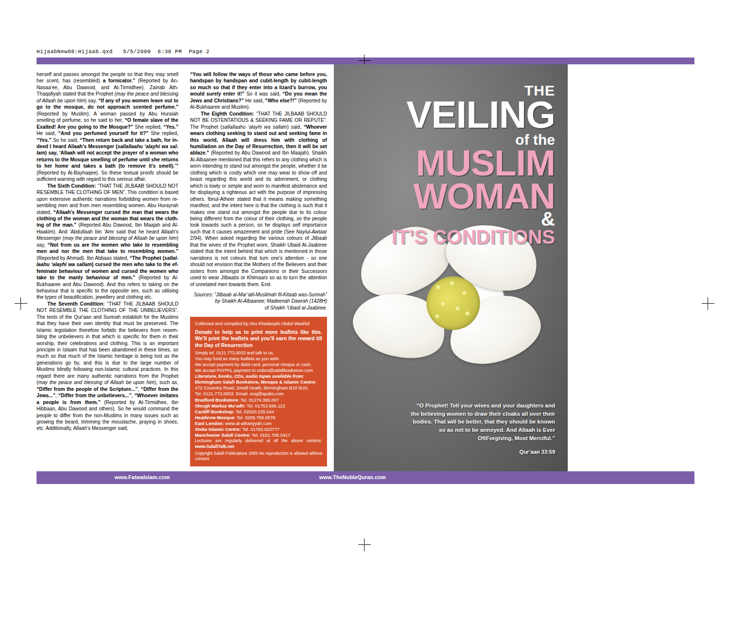HijaabNew08:Hijaab.qxd 5/5/2009 6:38 PM Page 2
herself and passes amongst the people so that they may smell her scent, has (resembled) a fornicator.” (Reported by An-Nasaa'ee, Abu Dawood, and At-Tirmidhee). Zainab Ath-Thaqafiyah stated that the Prophet (may the peace and blessing of Allaah be upon him) say, “If any of you women leave out to go to the mosque, do not approach scented perfume.” (Reported by Muslim). A woman passed by Abu Huraiah smelling of perfume, so he said to her, “O female slave of the Exalted! Are you going to the Mosque?” She replied, “Yes.” He said, “And you perfumed yourself for it?” She replied, “Yes.” So he said, “Then return back and take a bath, for indeed I heard Allaah’s Messenger (sallallaahu ‘alayhi wa sallam) say, ‘Allaah will not accept the prayer of a woman who returns to the Mosque smelling of perfume until she returns to her home and takes a bath (to remove it’s smell).’” (Reported by Al-Bayhaqee). So these textual proofs should be sufficient warning with regard to this serious affair.
The Sixth Condition: “THAT THE JILBAAB SHOULD NOT RESEMBLE THE CLOTHING OF MEN”. This condition is based upon extensive authentic narrations forbidding women from resembling men and from men resembling women. Abu Hurayrah stated, “Allaah’s Messenger cursed the man that wears the clothing of the woman and the woman that wears the clothing of the man.” (Reported Abu Dawood, Ibn Maajah and Al-Haakim). And 'Abdullaah bin 'Amr said that he heard Allaah's Messenger (may the peace and blessing of Allaah be upon him) say, “Not from us are the women who take to resembling men and nor the men that take to resembling women.” (Reported by Ahmad). Ibn Abbaas stated, “The Prophet (sallallaahu ‘alayhi wa sallam) cursed the men who take to the effeminate behaviour of women and cursed the women who take to the manly behaviour of men.” (Reported by Al-Bukhaaree and Abu Dawood). And this refers to taking on the behaviour that is specific to the opposite sex, such as utilising the types of beautification, jewellery and clothing etc.
The Seventh Condition: “THAT THE JILBAAB SHOULD NOT RESEMBLE THE CLOTHING OF THE UNBELIEVERS”. The texts of the Qur'aan and Sunnah establish for the Muslims that they have their own identity that must be preserved. The Islamic legislation therefore forbids the believers from resembling the unbelievers in that which is specific for them in their worship, their celebrations and clothing. This is an important principle in Islaam that has been abandoned in these times, so much so that much of the Islamic heritage is being lost as the generations go by, and this is due to the large number of Muslims blindly following non-Islamic cultural practices. In this regard there are many authentic narrations from the Prophet (may the peace and blessing of Allaah be upon him), such as, “Differ from the people of the Scripture...”, “Differ from the Jews...”, “Differ from the unbelievers...”, “Whoever imitates a people is from them.” (Reported by At-Tirmidhee, Ibn Hibbaan, Abu Dawood and others). So he would command the people to differ from the non-Muslims in many issues such as growing the beard, trimming the moustache, praying in shoes, etc. Additionally, Allaah's Messenger said,
“You will follow the ways of those who came before you, handspan by handspan and cubit-length by cubit-length so much so that if they enter into a lizard’s burrow, you would surely enter it!” So it was said, “Do you mean the Jews and Christians?” He said, “Who else?!” (Reported by Al-Bukhaaree and Muslim).
The Eighth Condition: “THAT THE JILBAAB SHOULD NOT BE OSTENTATIOUS & SEEKING FAME OR REPUTE”. The Prophet (sallallaahu ‘alayhi wa sallam) said, “Whoever wears clothing seeking to stand out and seeking fame in this world, Allaah will dress him with clothing of humiliation on the Day of Resurrection, then it will be set ablaze.” (Reported by Abu Dawood and Ibn Maajah). Shaikh Al-Albaanee mentioned that this refers to any clothing which is worn intending to stand out amongst the people, whether it be clothing which is costly which one may wear to show off and boast regarding this world and its adornment, or clothing which is lowly or simple and worn to manifest abstenance and for displaying a righteous act with the purpose of impressing others. Ibnul-Atheer stated that it means making something manifest, and the intent here is that the clothing is such that it makes one stand out amongst the people due to its colour being different from the colour of their clothing, so the people look towards such a person, so he displays self importance such that it causes amazement and pride (See Naylul-Awtaar 2/94). When asked regarding the various colours of Jilbaab that the wives of the Prophet wore, Shaikh Ubaid Al-Jaabiree stated that the intent behind that which is mentioned in those narrations is not colours that turn one's attention - so one should not envision that the Mothers of the Believers and their sisters from amongst the Companions or their Successors used to wear Jilbaabs or Khimaars so as to turn the attention of unrelated men towards them. End.
Sources: “Jilbaab al-Mar’atil-Muslimah fil-Kitaab was-Sunnah”
by Shaikh Al-Albaanee; Madeenah Dawrah (1428H)
of Shaikh ‘Ubaid al-Jaabiree.
Collected and compiled by Abu Khadeejah Abdul-Waahid
Donate to help us to print more leaflets like this. We’ll print the leaflets and you’ll earn the reward till the Day of Resurrection
Simply tel. 0121.773.0033 and talk to us.
You may fund as many leaflets as you wish.
We accept payment by debit card, personal cheque or cash.
We accept PAYPAL payment to orders@salafibookstore.com
Literature, books, CDs, audio tapes available from:
Birmingham Salafi Bookstore, Mosque & Islamic Centre:
472 Coventry Road, Small Heath, Birmingham B10 0UG.
Tel. 0121.773.0003 Email. enq@spubs.com
Bradford Bookstore: Tel. 01274.395.007
Slough Markaz Mu’adh: Tel. 01753.696.122
Cardiff Bookshop: Tel. 02920.225.044
Heathrow Mosque: Tel. 0208.759.9578
East London: www.al-athariyyah.com
Stoke Islamic Centre: Tel. 01782.823777
Manchester Salafi Centre: Tel. 0161.708.0417
Lectures are regularly delivered at all the above centres: www.SalafiTalk.net
Copyright Salafi Publications 2009 No reproduction is allowed without consent
THE
VEILING
of the
MUSLIM
WOMAN
&
IT’S CONDITIONS
“O Prophet! Tell your wives and your daughters and the believing women to draw their cloaks all over their bodies. That will be better, that they should be known so as not to be annoyed. And Allaah is Ever OftForgiving, Most Merciful.”
Qur’aan 33:59
www.FatwaIslam.com www.TheNobleQuran.com